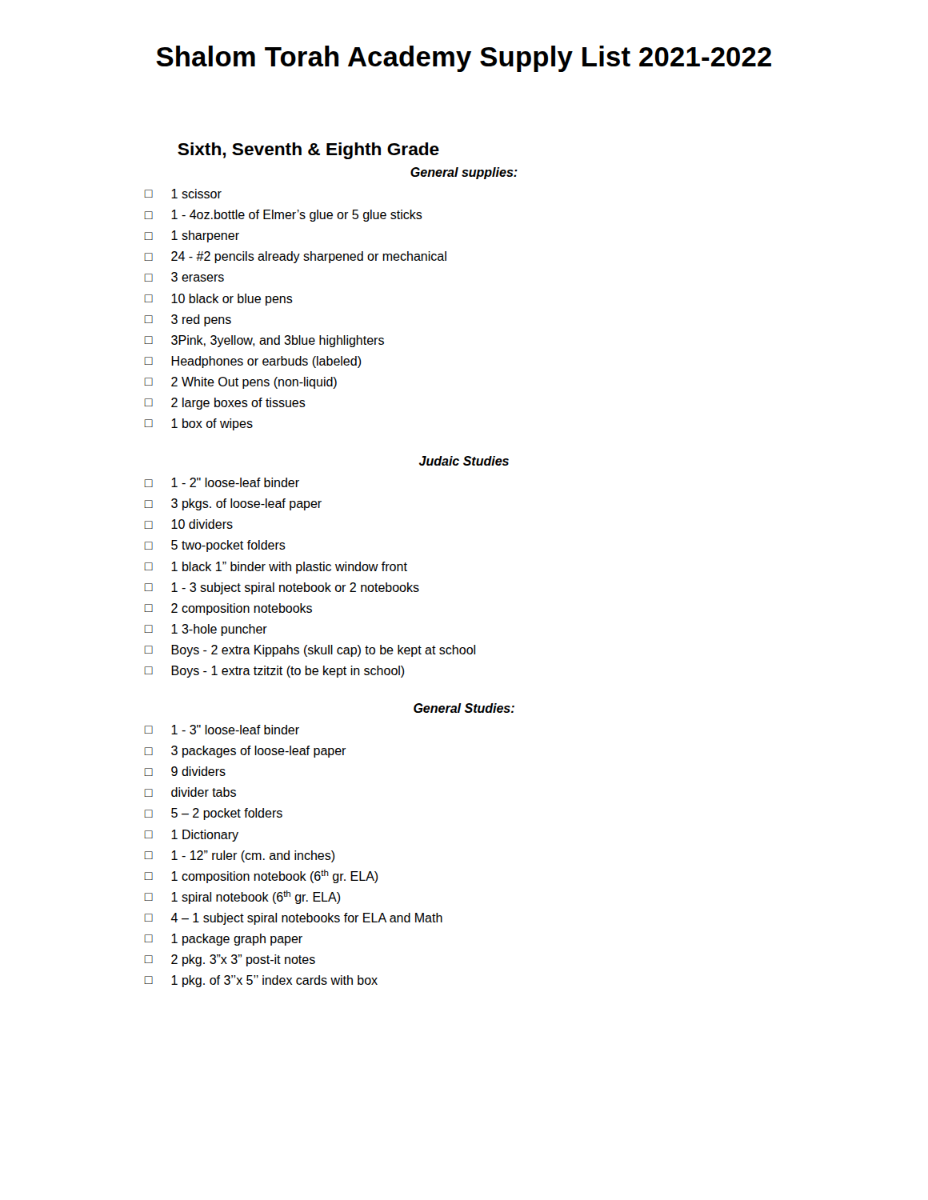Shalom Torah Academy Supply List 2021-2022
Sixth, Seventh & Eighth Grade
General supplies:
1 scissor
1 - 4oz.bottle of Elmer’s glue or 5 glue sticks
1 sharpener
24 - #2 pencils already sharpened or mechanical
3 erasers
10 black or blue pens
3 red pens
3Pink, 3yellow, and 3blue highlighters
Headphones or earbuds (labeled)
2 White Out pens (non-liquid)
2 large boxes of tissues
1 box of wipes
Judaic Studies
1 - 2" loose-leaf binder
3 pkgs. of loose-leaf paper
10 dividers
5 two-pocket folders
1 black 1” binder with plastic window front
1 - 3 subject spiral notebook or 2 notebooks
2 composition notebooks
1 3-hole puncher
Boys - 2 extra Kippahs (skull cap) to be kept at school
Boys - 1 extra tzitzit (to be kept in school)
General Studies:
1 - 3" loose-leaf binder
3 packages of loose-leaf paper
9 dividers
divider tabs
5 – 2 pocket folders
1 Dictionary
1 - 12” ruler (cm. and inches)
1 composition notebook (6th gr. ELA)
1 spiral notebook (6th gr. ELA)
4 – 1 subject spiral notebooks for ELA and Math
1 package graph paper
2 pkg. 3”x 3” post-it notes
1 pkg. of 3’’x 5’’ index cards with box